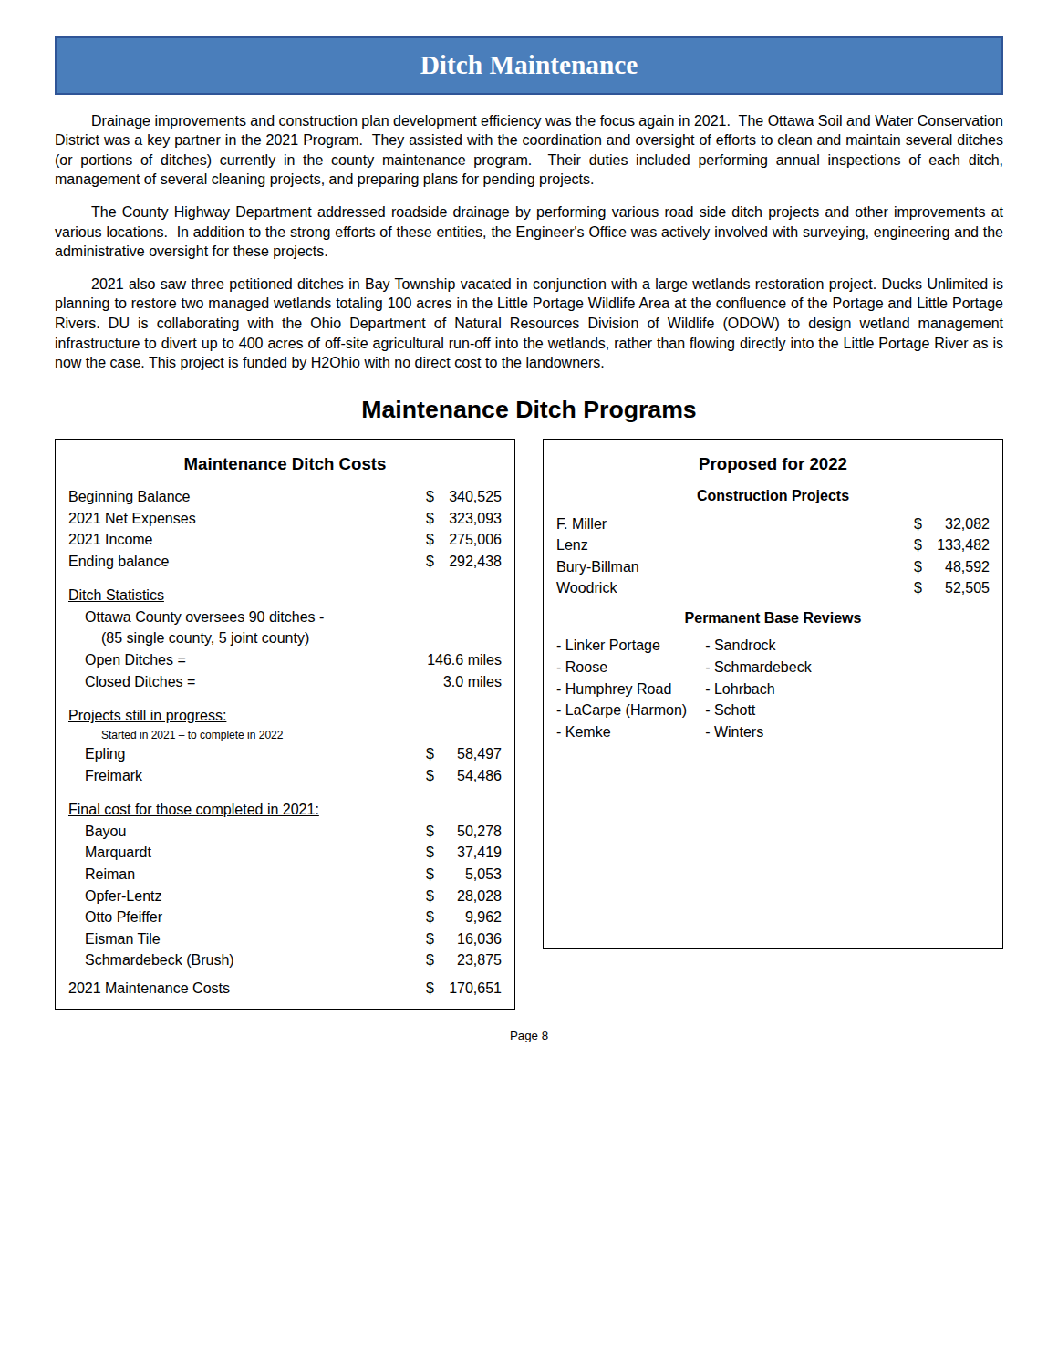Ditch Maintenance
Drainage improvements and construction plan development efficiency was the focus again in 2021. The Ottawa Soil and Water Conservation District was a key partner in the 2021 Program. They assisted with the coordination and oversight of efforts to clean and maintain several ditches (or portions of ditches) currently in the county maintenance program. Their duties included performing annual inspections of each ditch, management of several cleaning projects, and preparing plans for pending projects.
The County Highway Department addressed roadside drainage by performing various road side ditch projects and other improvements at various locations. In addition to the strong efforts of these entities, the Engineer's Office was actively involved with surveying, engineering and the administrative oversight for these projects.
2021 also saw three petitioned ditches in Bay Township vacated in conjunction with a large wetlands restoration project. Ducks Unlimited is planning to restore two managed wetlands totaling 100 acres in the Little Portage Wildlife Area at the confluence of the Portage and Little Portage Rivers. DU is collaborating with the Ohio Department of Natural Resources Division of Wildlife (ODOW) to design wetland management infrastructure to divert up to 400 acres of off-site agricultural run-off into the wetlands, rather than flowing directly into the Little Portage River as is now the case. This project is funded by H2Ohio with no direct cost to the landowners.
Maintenance Ditch Programs
Maintenance Ditch Costs
| Beginning Balance | $ | 340,525 |
| 2021 Net Expenses | $ | 323,093 |
| 2021 Income | $ | 275,006 |
| Ending balance | $ | 292,438 |
| Ditch Statistics |
| Ottawa County oversees 90 ditches - |
| (85 single county, 5 joint county) |
| Open Ditches = | 146.6 miles |
| Closed Ditches = | 3.0 miles |
| Projects still in progress: |
| Started in 2021 – to complete in 2022 |
| Epling | $ | 58,497 |
| Freimark | $ | 54,486 |
| Final cost for those completed in 2021: |
| Bayou | $ | 50,278 |
| Marquardt | $ | 37,419 |
| Reiman | $ | 5,053 |
| Opfer-Lentz | $ | 28,028 |
| Otto Pfeiffer | $ | 9,962 |
| Eisman Tile | $ | 16,036 |
| Schmardebeck (Brush) | $ | 23,875 |
| 2021 Maintenance Costs | $ | 170,651 |
Proposed for 2022
Construction Projects
| F. Miller | $ | 32,082 |
| Lenz | $ | 133,482 |
| Bury-Billman | $ | 48,592 |
| Woodrick | $ | 52,505 |
Permanent Base Reviews
- Linker Portage
- Roose
- Humphrey Road
- LaCarpe (Harmon)
- Kemke
- Sandrock
- Schmardebeck
- Lohrbach
- Schott
- Winters
Page 8